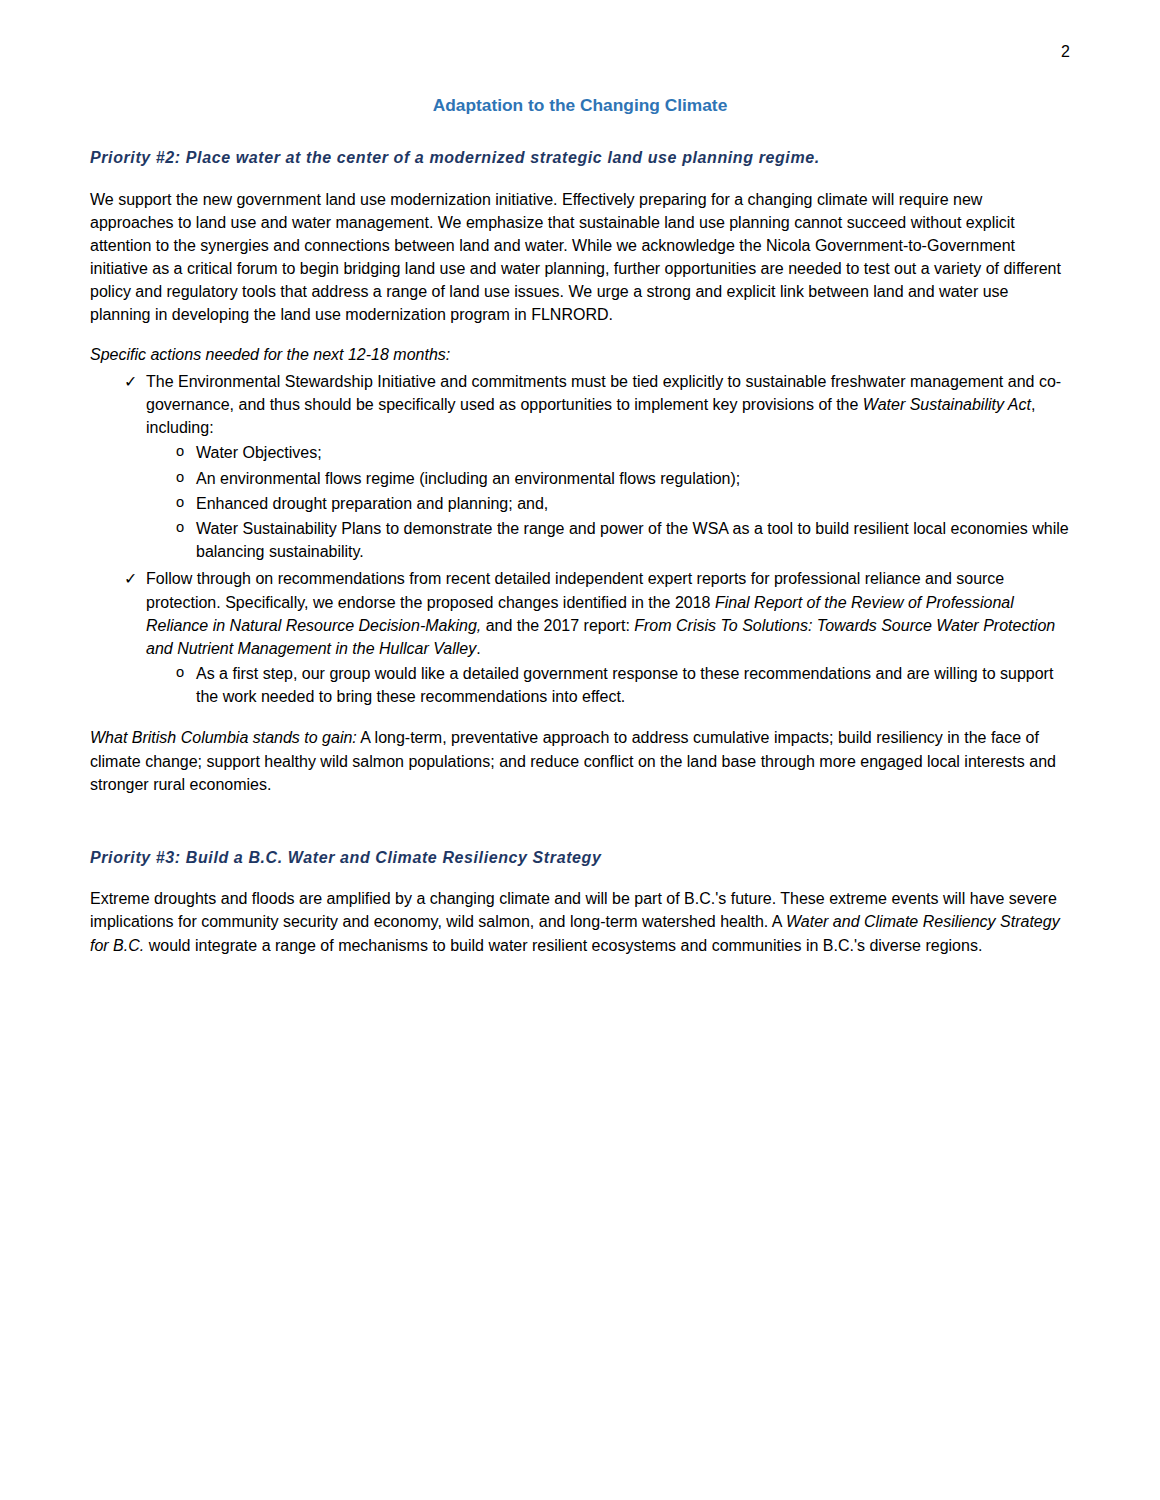2
Adaptation to the Changing Climate
Priority #2: Place water at the center of a modernized strategic land use planning regime.
We support the new government land use modernization initiative. Effectively preparing for a changing climate will require new approaches to land use and water management. We emphasize that sustainable land use planning cannot succeed without explicit attention to the synergies and connections between land and water. While we acknowledge the Nicola Government-to-Government initiative as a critical forum to begin bridging land use and water planning, further opportunities are needed to test out a variety of different policy and regulatory tools that address a range of land use issues. We urge a strong and explicit link between land and water use planning in developing the land use modernization program in FLNRORD.
Specific actions needed for the next 12-18 months:
The Environmental Stewardship Initiative and commitments must be tied explicitly to sustainable freshwater management and co-governance, and thus should be specifically used as opportunities to implement key provisions of the Water Sustainability Act, including:
Water Objectives;
An environmental flows regime (including an environmental flows regulation);
Enhanced drought preparation and planning; and,
Water Sustainability Plans to demonstrate the range and power of the WSA as a tool to build resilient local economies while balancing sustainability.
Follow through on recommendations from recent detailed independent expert reports for professional reliance and source protection. Specifically, we endorse the proposed changes identified in the 2018 Final Report of the Review of Professional Reliance in Natural Resource Decision-Making, and the 2017 report: From Crisis To Solutions: Towards Source Water Protection and Nutrient Management in the Hullcar Valley.
As a first step, our group would like a detailed government response to these recommendations and are willing to support the work needed to bring these recommendations into effect.
What British Columbia stands to gain: A long-term, preventative approach to address cumulative impacts; build resiliency in the face of climate change; support healthy wild salmon populations; and reduce conflict on the land base through more engaged local interests and stronger rural economies.
Priority #3: Build a B.C. Water and Climate Resiliency Strategy
Extreme droughts and floods are amplified by a changing climate and will be part of B.C.'s future. These extreme events will have severe implications for community security and economy, wild salmon, and long-term watershed health. A Water and Climate Resiliency Strategy for B.C. would integrate a range of mechanisms to build water resilient ecosystems and communities in B.C.'s diverse regions.